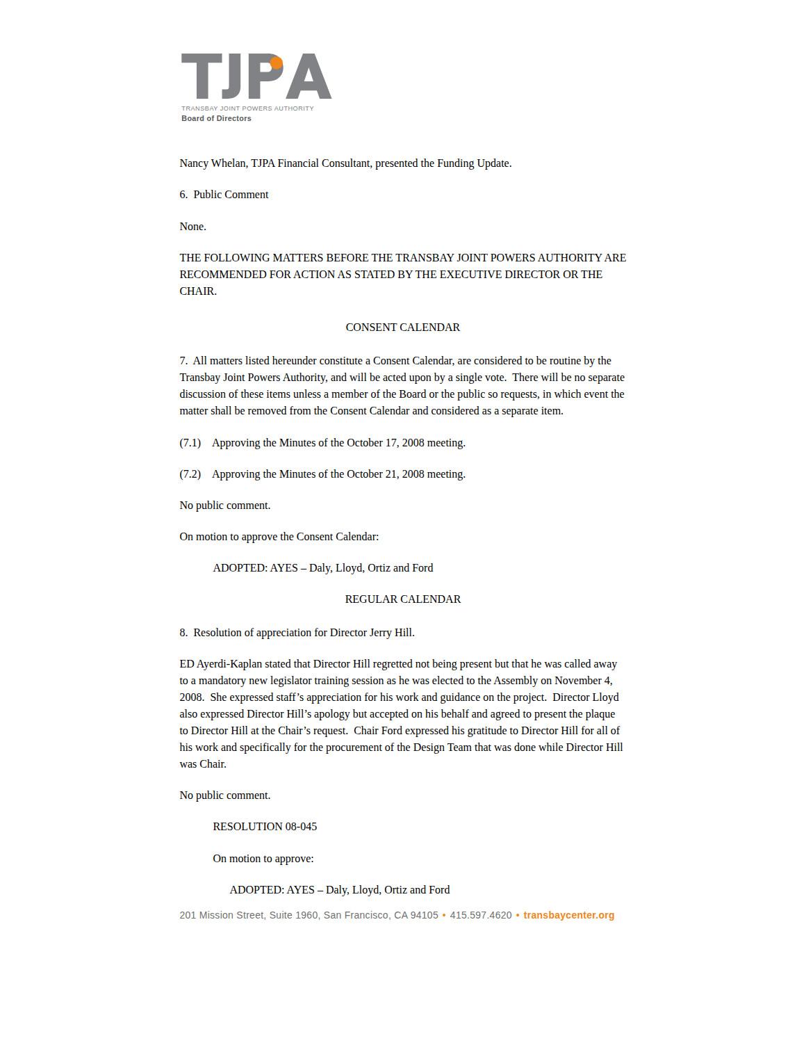TRANSBAY JOINT POWERS AUTHORITY Board of Directors
Nancy Whelan, TJPA Financial Consultant, presented the Funding Update.
6. Public Comment
None.
THE FOLLOWING MATTERS BEFORE THE TRANSBAY JOINT POWERS AUTHORITY ARE RECOMMENDED FOR ACTION AS STATED BY THE EXECUTIVE DIRECTOR OR THE CHAIR.
CONSENT CALENDAR
7. All matters listed hereunder constitute a Consent Calendar, are considered to be routine by the Transbay Joint Powers Authority, and will be acted upon by a single vote. There will be no separate discussion of these items unless a member of the Board or the public so requests, in which event the matter shall be removed from the Consent Calendar and considered as a separate item.
(7.1) Approving the Minutes of the October 17, 2008 meeting.
(7.2) Approving the Minutes of the October 21, 2008 meeting.
No public comment.
On motion to approve the Consent Calendar:
ADOPTED: AYES – Daly, Lloyd, Ortiz and Ford
REGULAR CALENDAR
8. Resolution of appreciation for Director Jerry Hill.
ED Ayerdi-Kaplan stated that Director Hill regretted not being present but that he was called away to a mandatory new legislator training session as he was elected to the Assembly on November 4, 2008. She expressed staff’s appreciation for his work and guidance on the project. Director Lloyd also expressed Director Hill’s apology but accepted on his behalf and agreed to present the plaque to Director Hill at the Chair’s request. Chair Ford expressed his gratitude to Director Hill for all of his work and specifically for the procurement of the Design Team that was done while Director Hill was Chair.
No public comment.
RESOLUTION 08-045
On motion to approve:
ADOPTED: AYES – Daly, Lloyd, Ortiz and Ford
201 Mission Street, Suite 1960, San Francisco, CA 94105 • 415.597.4620 • transbaycenter.org